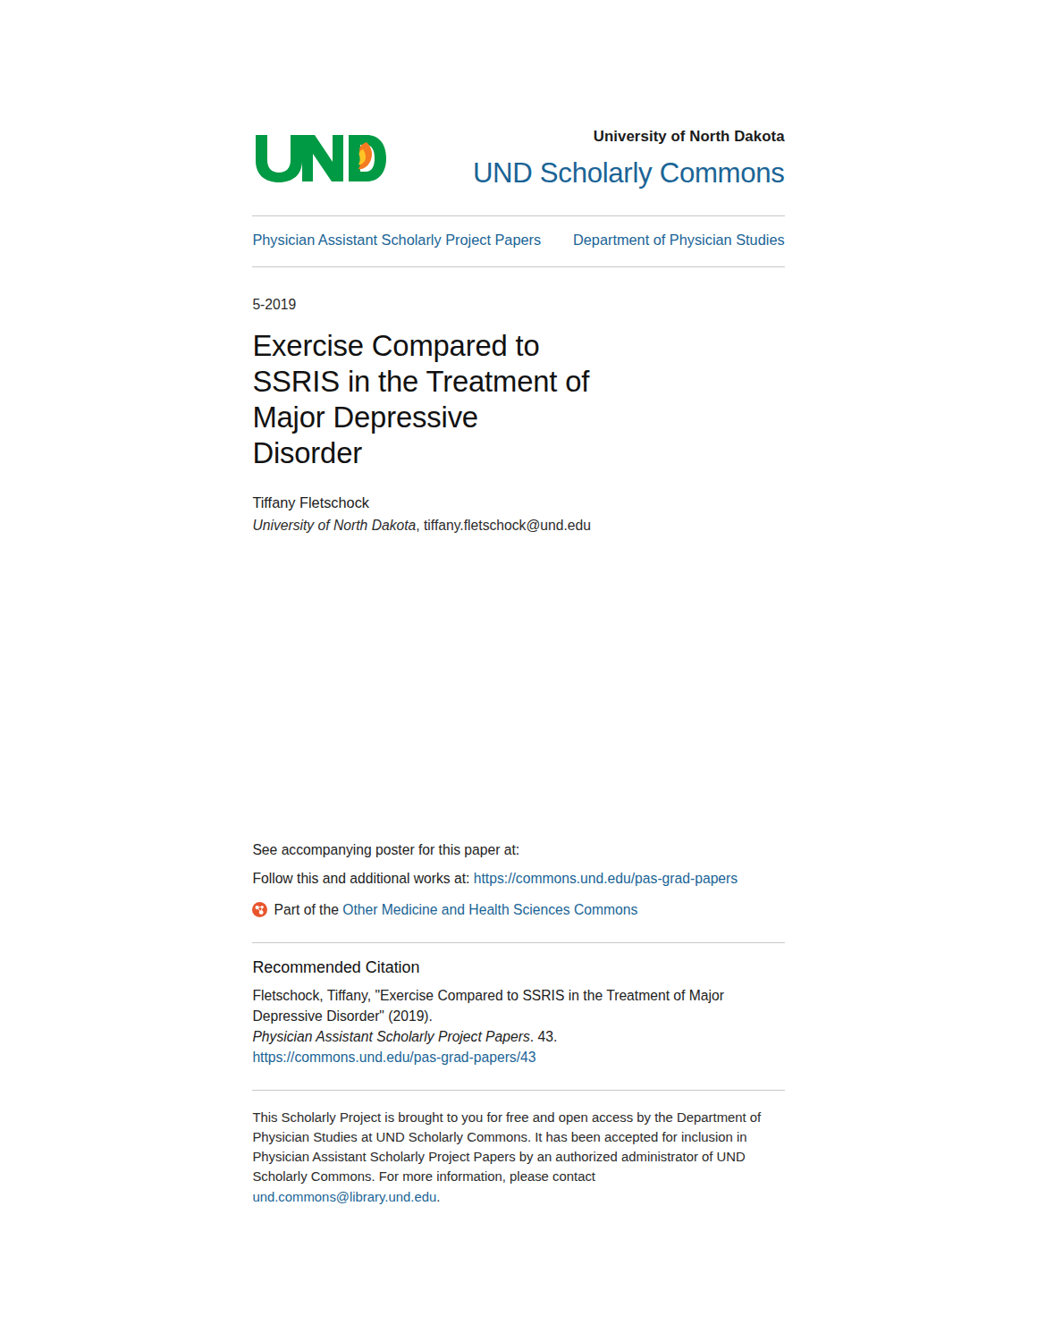UND
University of North Dakota
UND Scholarly Commons
Physician Assistant Scholarly Project Papers Department of Physician Studies
5-2019
Exercise Compared to SSRIS in the Treatment of Major Depressive Disorder
Tiffany Fletschock
University of North Dakota, tiffany.fletschock@und.edu
See accompanying poster for this paper at:
Follow this and additional works at: https://commons.und.edu/pas-grad-papers
Part of the Other Medicine and Health Sciences Commons
Recommended Citation
Fletschock, Tiffany, "Exercise Compared to SSRIS in the Treatment of Major Depressive Disorder" (2019). Physician Assistant Scholarly Project Papers. 43. https://commons.und.edu/pas-grad-papers/43
This Scholarly Project is brought to you for free and open access by the Department of Physician Studies at UND Scholarly Commons. It has been accepted for inclusion in Physician Assistant Scholarly Project Papers by an authorized administrator of UND Scholarly Commons. For more information, please contact und.commons@library.und.edu.